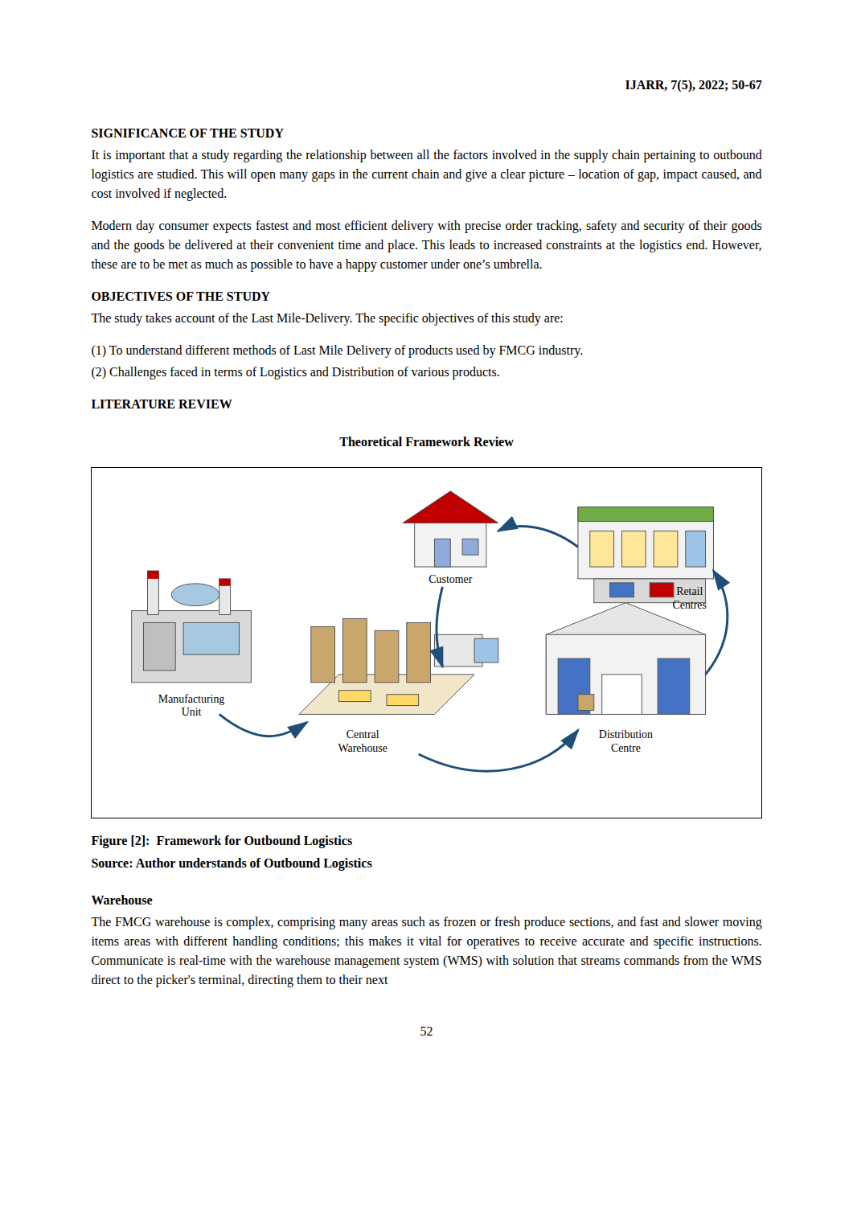IJARR, 7(5), 2022; 50-67
Significance of the Study
It is important that a study regarding the relationship between all the factors involved in the supply chain pertaining to outbound logistics are studied. This will open many gaps in the current chain and give a clear picture – location of gap, impact caused, and cost involved if neglected.
Modern day consumer expects fastest and most efficient delivery with precise order tracking, safety and security of their goods and the goods be delivered at their convenient time and place. This leads to increased constraints at the logistics end. However, these are to be met as much as possible to have a happy customer under one’s umbrella.
Objectives of the Study
The study takes account of the Last Mile-Delivery. The specific objectives of this study are:
(1) To understand different methods of Last Mile Delivery of products used by FMCG industry.
(2) Challenges faced in terms of Logistics and Distribution of various products.
Literature Review
Theoretical Framework Review
Manufacturing Unit Central Warehouse Distribution Centre Retail Centres Customer
Figure [2]: Framework for Outbound Logistics
Source: Author understands of Outbound Logistics
Warehouse
The FMCG warehouse is complex, comprising many areas such as frozen or fresh produce sections, and fast and slower moving items areas with different handling conditions; this makes it vital for operatives to receive accurate and specific instructions. Communicate is real-time with the warehouse management system (WMS) with solution that streams commands from the WMS direct to the picker's terminal, directing them to their next
52